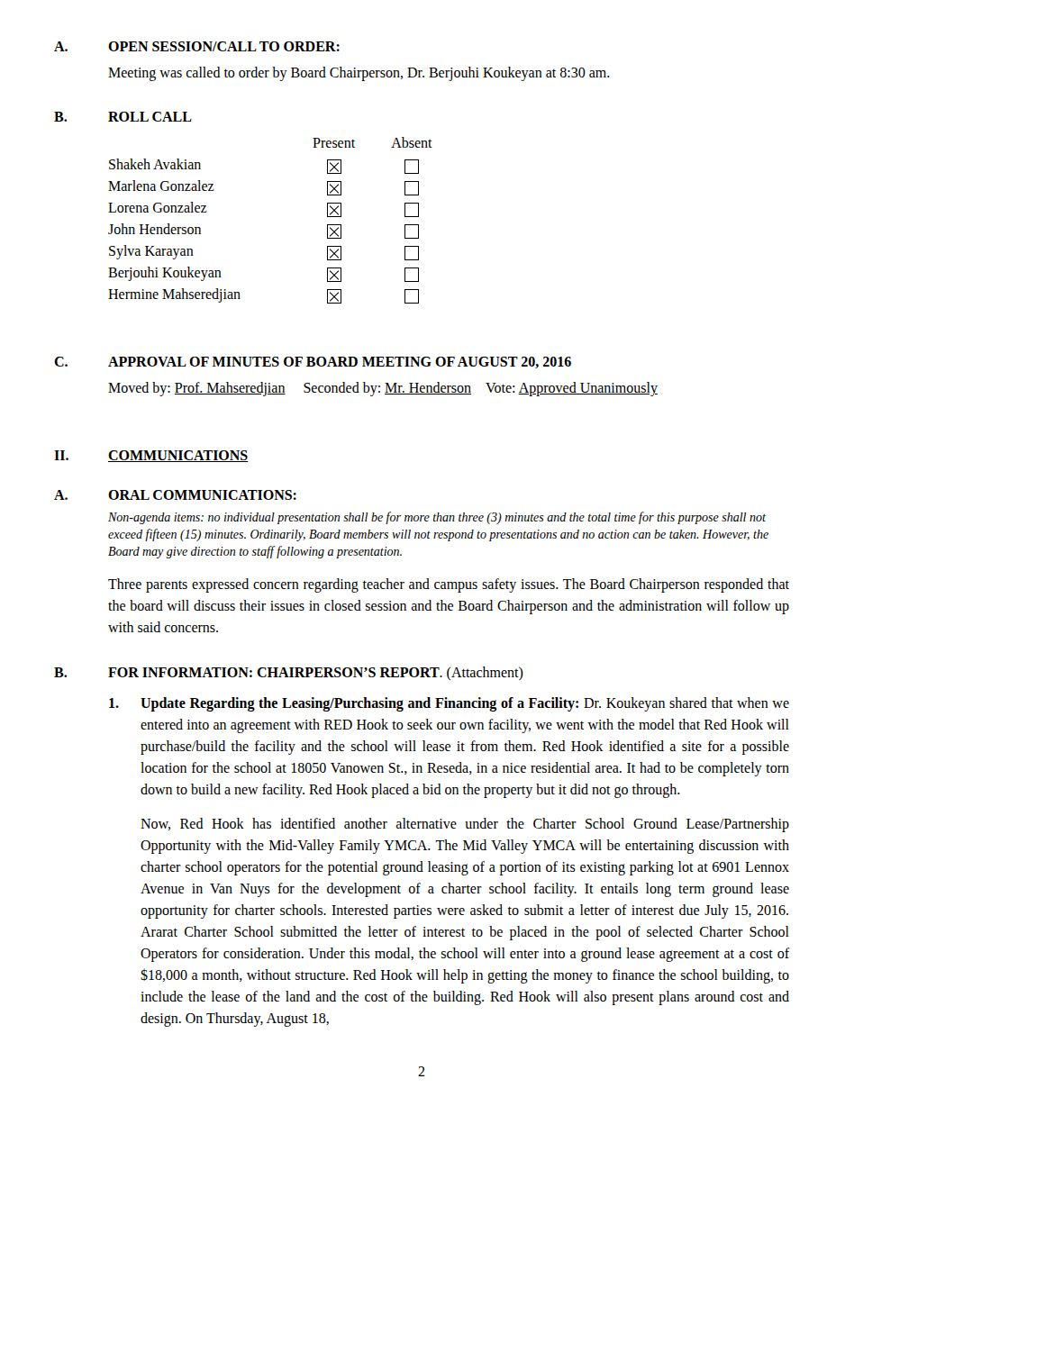A.
Open Session/Call to Order:
Meeting was called to order by Board Chairperson, Dr. Berjouhi Koukeyan at 8:30 am.
B.
Roll Call
| | Present | Absent |
| Shakeh Avakian | | |
| Marlena Gonzalez | | |
| Lorena Gonzalez | | |
| John Henderson | | |
| Sylva Karayan | | |
| Berjouhi Koukeyan | | |
| Hermine Mahseredjian | | |
C.
Approval of Minutes of Board Meeting of August 20, 2016
Moved by: Prof. Mahseredjian Seconded by: Mr. Henderson Vote: Approved Unanimously
II.
Communications
A.
Oral Communications:
Non-agenda items: no individual presentation shall be for more than three (3) minutes and the total time for this purpose shall not exceed fifteen (15) minutes. Ordinarily, Board members will not respond to presentations and no action can be taken. However, the Board may give direction to staff following a presentation.
Three parents expressed concern regarding teacher and campus safety issues. The Board Chairperson responded that the board will discuss their issues in closed session and the Board Chairperson and the administration will follow up with said concerns.
B.
For Information: Chairperson’s Report. (Attachment)
1.
Update Regarding the Leasing/Purchasing and Financing of a Facility: Dr. Koukeyan shared that when we entered into an agreement with RED Hook to seek our own facility, we went with the model that Red Hook will purchase/build the facility and the school will lease it from them. Red Hook identified a site for a possible location for the school at 18050 Vanowen St., in Reseda, in a nice residential area. It had to be completely torn down to build a new facility. Red Hook placed a bid on the property but it did not go through.
Now, Red Hook has identified another alternative under the Charter School Ground Lease/Partnership Opportunity with the Mid-Valley Family YMCA. The Mid Valley YMCA will be entertaining discussion with charter school operators for the potential ground leasing of a portion of its existing parking lot at 6901 Lennox Avenue in Van Nuys for the development of a charter school facility. It entails long term ground lease opportunity for charter schools. Interested parties were asked to submit a letter of interest due July 15, 2016. Ararat Charter School submitted the letter of interest to be placed in the pool of selected Charter School Operators for consideration. Under this modal, the school will enter into a ground lease agreement at a cost of $18,000 a month, without structure. Red Hook will help in getting the money to finance the school building, to include the lease of the land and the cost of the building. Red Hook will also present plans around cost and design. On Thursday, August 18,
2